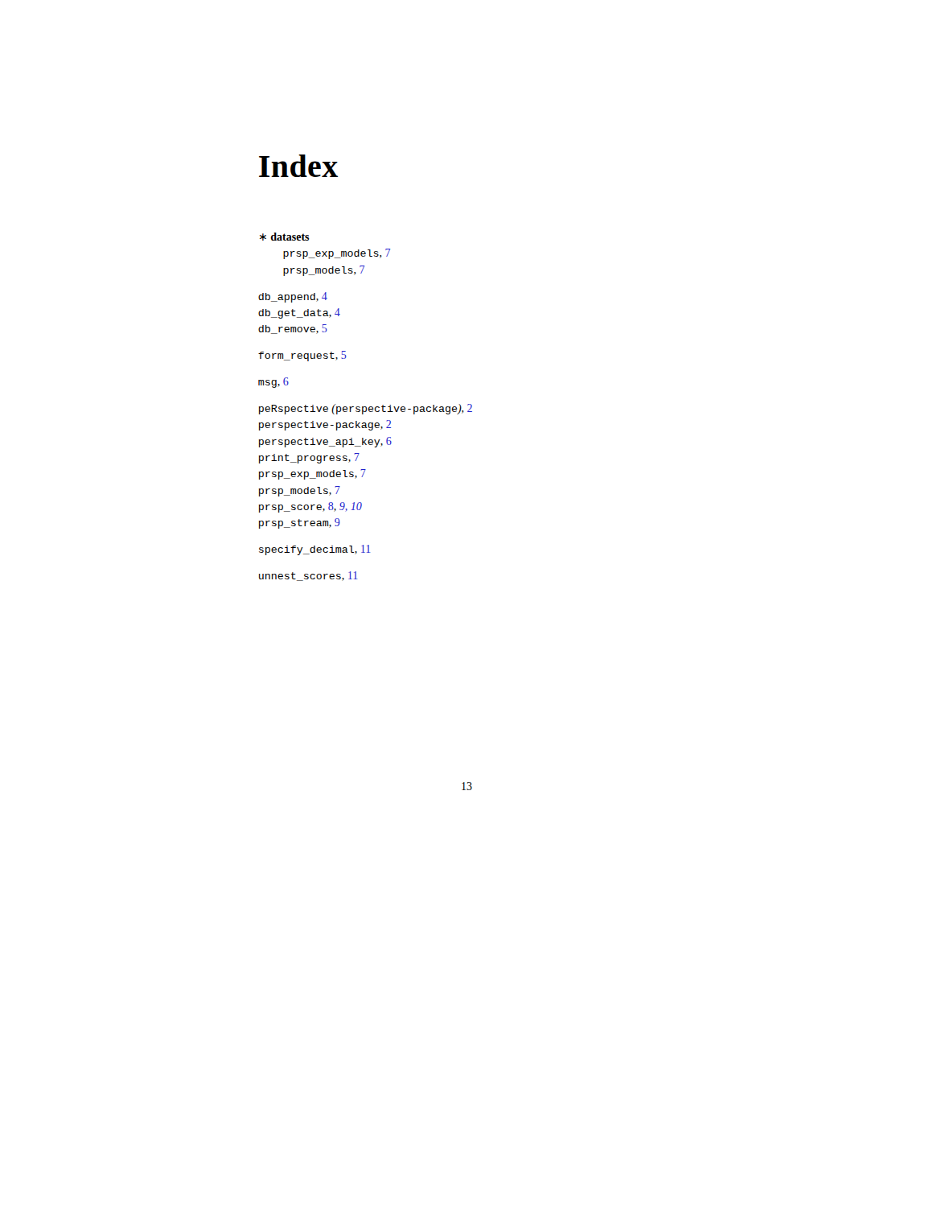Index
∗ datasets
prsp_exp_models, 7
prsp_models, 7
db_append, 4
db_get_data, 4
db_remove, 5
form_request, 5
msg, 6
peRspective (perspective-package), 2
perspective-package, 2
perspective_api_key, 6
print_progress, 7
prsp_exp_models, 7
prsp_models, 7
prsp_score, 8, 9, 10
prsp_stream, 9
specify_decimal, 11
unnest_scores, 11
13